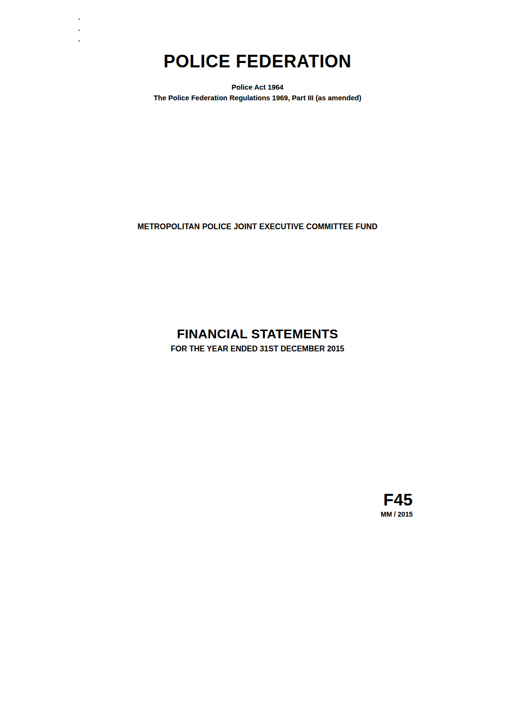• • •
POLICE FEDERATION
Police Act 1964
The Police Federation Regulations 1969, Part III (as amended)
METROPOLITAN POLICE JOINT EXECUTIVE COMMITTEE FUND
FINANCIAL STATEMENTS
FOR THE YEAR ENDED 31ST DECEMBER 2015
F45
MM / 2015